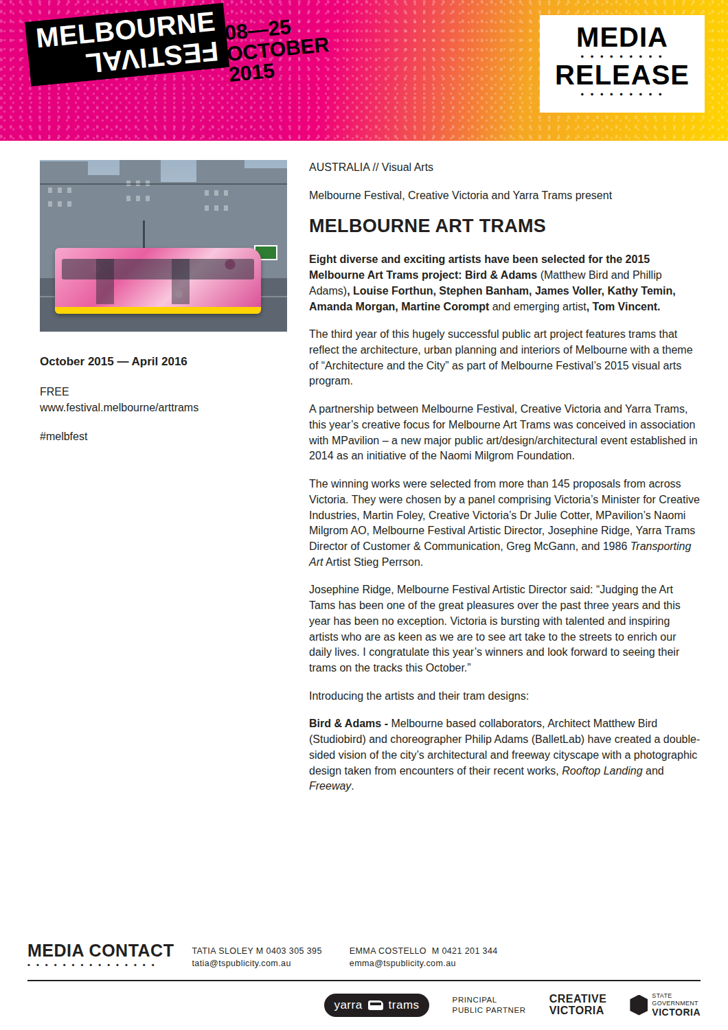Melbourne
Festival
08—25
October
2015
Media
• • • • • • • • •
Release
• • • • • • • • •
October 2015 — April 2016
FREE
www.festival.melbourne/arttrams
#melbfest
AUSTRALIA // Visual Arts
Melbourne Festival, Creative Victoria and Yarra Trams present
Melbourne Art Trams
Eight diverse and exciting artists have been selected for the 2015 Melbourne Art Trams project: Bird & Adams (Matthew Bird and Phillip Adams), Louise Forthun, Stephen Banham, James Voller, Kathy Temin, Amanda Morgan, Martine Corompt and emerging artist, Tom Vincent.
The third year of this hugely successful public art project features trams that reflect the architecture, urban planning and interiors of Melbourne with a theme of “Architecture and the City” as part of Melbourne Festival’s 2015 visual arts program.
A partnership between Melbourne Festival, Creative Victoria and Yarra Trams, this year’s creative focus for Melbourne Art Trams was conceived in association with MPavilion – a new major public art/design/architectural event established in 2014 as an initiative of the Naomi Milgrom Foundation.
The winning works were selected from more than 145 proposals from across Victoria. They were chosen by a panel comprising Victoria’s Minister for Creative Industries, Martin Foley, Creative Victoria’s Dr Julie Cotter, MPavilion’s Naomi Milgrom AO, Melbourne Festival Artistic Director, Josephine Ridge, Yarra Trams Director of Customer & Communication, Greg McGann, and 1986 Transporting Art Artist Stieg Perrson.
Josephine Ridge, Melbourne Festival Artistic Director said: “Judging the Art Tams has been one of the great pleasures over the past three years and this year has been no exception. Victoria is bursting with talented and inspiring artists who are as keen as we are to see art take to the streets to enrich our daily lives. I congratulate this year’s winners and look forward to seeing their trams on the tracks this October.”
Introducing the artists and their tram designs:
Bird & Adams - Melbourne based collaborators, Architect Matthew Bird (Studiobird) and choreographer Philip Adams (BalletLab) have created a double-sided vision of the city’s architectural and freeway cityscape with a photographic design taken from encounters of their recent works, Rooftop Landing and Freeway.
Media Contact • • • • • • • • • • • • • • •
TATIA SLOLEY M 0403 305 395
tatia@tspublicity.com.au
EMMA COSTELLO M 0421 201 344
emma@tspublicity.com.au
yarra trams
Principal
Public Partner
Creative
Victoria
State
Government Victoria